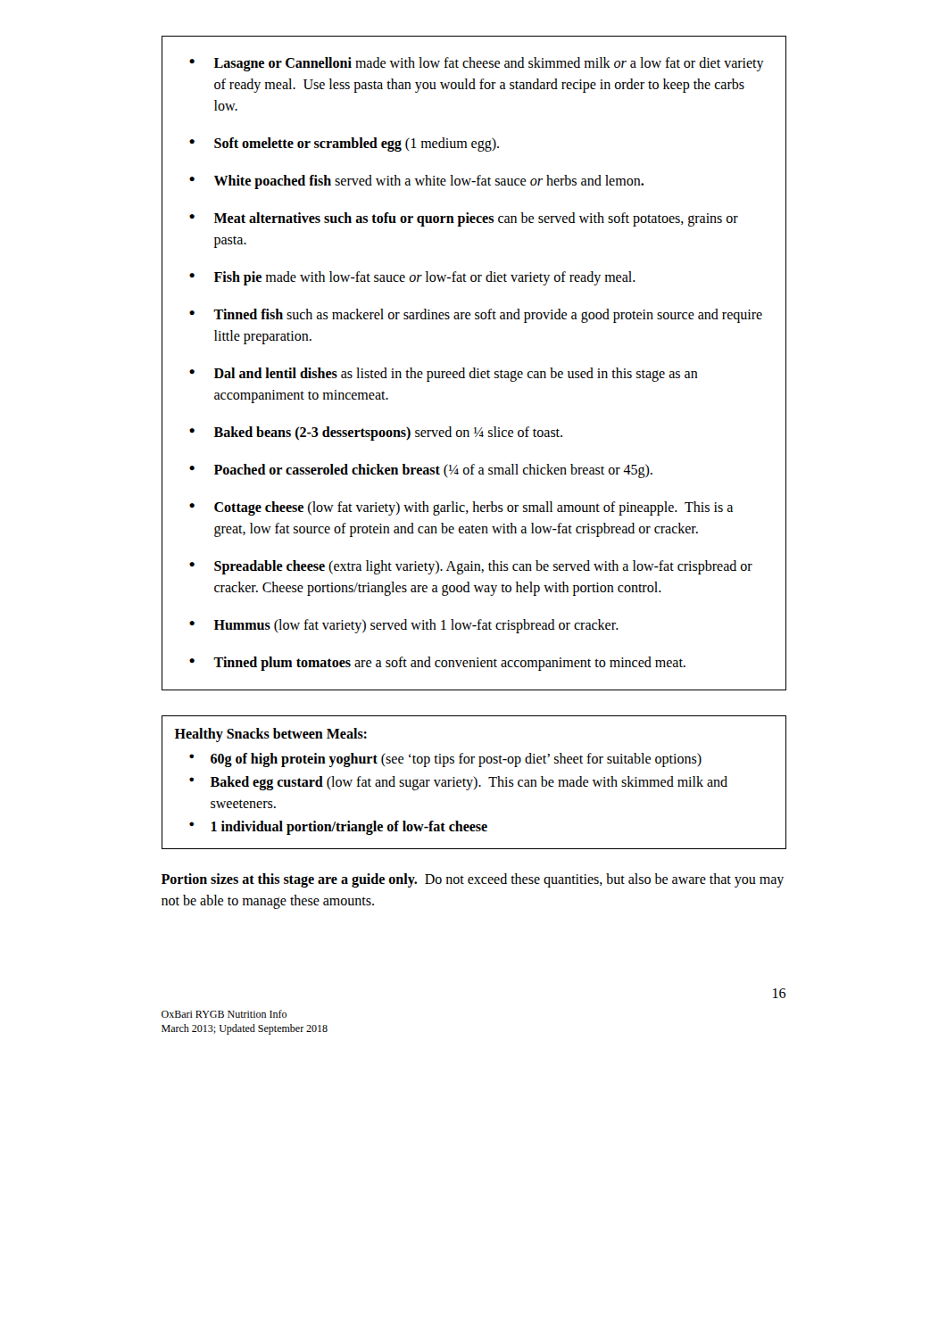Lasagne or Cannelloni made with low fat cheese and skimmed milk or a low fat or diet variety of ready meal. Use less pasta than you would for a standard recipe in order to keep the carbs low.
Soft omelette or scrambled egg (1 medium egg).
White poached fish served with a white low-fat sauce or herbs and lemon.
Meat alternatives such as tofu or quorn pieces can be served with soft potatoes, grains or pasta.
Fish pie made with low-fat sauce or low-fat or diet variety of ready meal.
Tinned fish such as mackerel or sardines are soft and provide a good protein source and require little preparation.
Dal and lentil dishes as listed in the pureed diet stage can be used in this stage as an accompaniment to mincemeat.
Baked beans (2-3 dessertspoons) served on ¼ slice of toast.
Poached or casseroled chicken breast (¼ of a small chicken breast or 45g).
Cottage cheese (low fat variety) with garlic, herbs or small amount of pineapple. This is a great, low fat source of protein and can be eaten with a low-fat crispbread or cracker.
Spreadable cheese (extra light variety). Again, this can be served with a low-fat crispbread or cracker. Cheese portions/triangles are a good way to help with portion control.
Hummus (low fat variety) served with 1 low-fat crispbread or cracker.
Tinned plum tomatoes are a soft and convenient accompaniment to minced meat.
Healthy Snacks between Meals:
60g of high protein yoghurt (see ‘top tips for post-op diet’ sheet for suitable options)
Baked egg custard (low fat and sugar variety). This can be made with skimmed milk and sweeteners.
1 individual portion/triangle of low-fat cheese
Portion sizes at this stage are a guide only. Do not exceed these quantities, but also be aware that you may not be able to manage these amounts.
16
OxBari RYGB Nutrition Info
March 2013; Updated September 2018